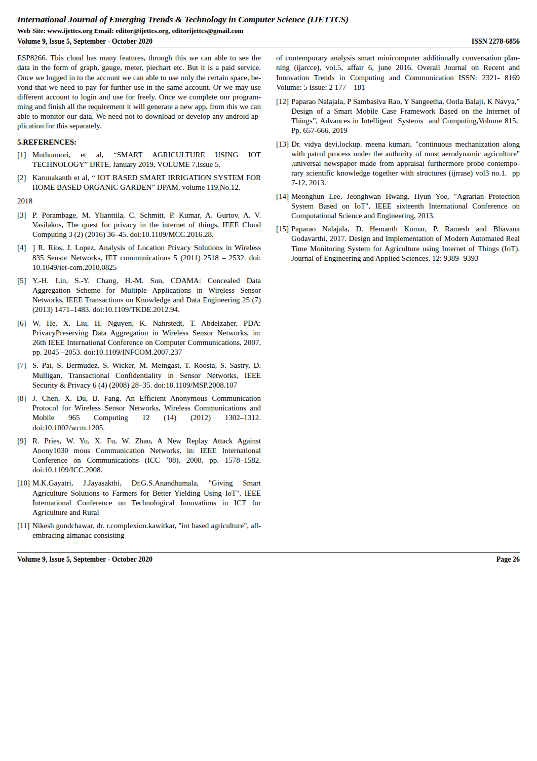International Journal of Emerging Trends & Technology in Computer Science (IJETTCS)
Web Site: www.ijettcs.org Email: editor@ijettcs.org, editorijettcs@gmail.com
Volume 9, Issue 5, September - October 2020
ISSN 2278-6856
ESP8266. This cloud has many features, through this we can able to see the data in the form of graph, gauge, meter, piechart etc. But it is a paid service. Once we logged in to the account we can able to use only the certain space, beyond that we need to pay for further use in the same account. Or we may use different account to login and use for freely. Once we complete our programming and finish all the requirement it will generate a new app, from this we can able to monitor our data. We need not to download or develop any android application for this separately.
5.REFERENCES:
[1] Muthunoori, et al, “SMART AGRICULTURE USING IOT TECHNOLOGY” IJRTE, January 2019, VOLUME 7,Issue 5.
[2] Karunakanth et al, “ IOT BASED SMART IRRIGATION SYSTEM FOR HOME BASED ORGANIC GARDEN” IJPAM, volume 119,No.12,
2018
[3] P. Porambage, M. Ylianttila, C. Schmitt, P. Kumar, A. Gurtov, A. V. Vasilakos, The quest for privacy in the internet of things, IEEE Cloud Computing 3 (2) (2016) 36–45. doi:10.1109/MCC.2016.28.
[4]] R. Rios, J. Lopez, Analysis of Location Privacy Solutions in Wireless 835 Sensor Networks, IET communications 5 (2011) 2518 – 2532. doi: 10.1049/iet-com.2010.0825
[5] Y.-H. Lin, S.-Y. Chang, H.-M. Sun, CDAMA: Concealed Data Aggregation Scheme for Multiple Applications in Wireless Sensor Networks, IEEE Transactions on Knowledge and Data Engineering 25 (7) (2013) 1471–1483. doi:10.1109/TKDE.2012.94.
[6] W. He, X. Liu, H. Nguyen, K. Nahrstedt, T. Abdelzaher, PDA: PrivacyPreserving Data Aggregation in Wireless Sensor Networks, in: 26th IEEE International Conference on Computer Communications, 2007, pp. 2045 –2053. doi:10.1109/INFCOM.2007.237
[7] S. Pai, S. Bermudez, S. Wicker, M. Meingast, T. Roosta, S. Sastry, D. Mulligan, Transactional Confidentiality in Sensor Networks, IEEE Security & Privacy 6 (4) (2008) 28–35. doi:10.1109/MSP.2008.107
[8] J. Chen, X. Du, B. Fang, An Efficient Anonymous Communication Protocol for Wireless Sensor Networks, Wireless Communications and Mobile 965 Computing 12 (14) (2012) 1302–1312. doi:10.1002/wcm.1205.
[9] R. Pries, W. Yu, X. Fu, W. Zhao, A New Replay Attack Against Anony1030 mous Communication Networks, in: IEEE International Conference on Communications (ICC ’08), 2008, pp. 1578–1582. doi:10.1109/ICC.2008.
[10] M.K.Gayatri, J.Jayasakthi, Dr.G.S.Anandhamala, "Giving Smart Agriculture Solutions to Farmers for Better Yielding Using IoT", IEEE International Conference on Technological Innovations in ICT for Agriculture and Rural
[11] Nikesh gondchawar, dr. r.complexion.kawitkar, "iot based agriculture", all-embracing almanac consisting
of contemporary analysis smart minicomputer additionally conversation planning (ijarcce), vol.5, affair 6, june 2016. Overall Journal on Recent and Innovation Trends in Computing and Communication ISSN: 2321- 8169 Volume: 5 Issue: 2 177 – 181
[12] Paparao Nalajala, P Sambasiva Rao, Y Sangeetha, Ootla Balaji, K Navya,” Design of a Smart Mobile Case Framework Based on the Internet of Things”, Advances in Intelligent Systems and Computing,Volume 815, Pp. 657-666, 2019
[13] Dr. vidya devi,lockup. meena kumari, "continuous mechanization along with patrol process under the authority of most aerodynamic agriculture" ,universal newspaper made from appraisal furthermore probe contemporary scientific knowledge together with structures (ijrrase) vol3 no.1. pp 7-12, 2013.
[14] Meonghun Lee, Jeonghwan Hwang, Hyun Yoe, "Agrarian Protection System Based on IoT", IEEE sixteenth International Conference on Computational Science and Engineering, 2013.
[15] Paparao Nalajala, D. Hemanth Kumar, P. Ramesh and Bhavana Godavarthi, 2017. Design and Implementation of Modern Automated Real Time Monitoring System for Agriculture using Internet of Things (IoT). Journal of Engineering and Applied Sciences, 12: 9389- 9393
Volume 9, Issue 5, September - October 2020
Page 26